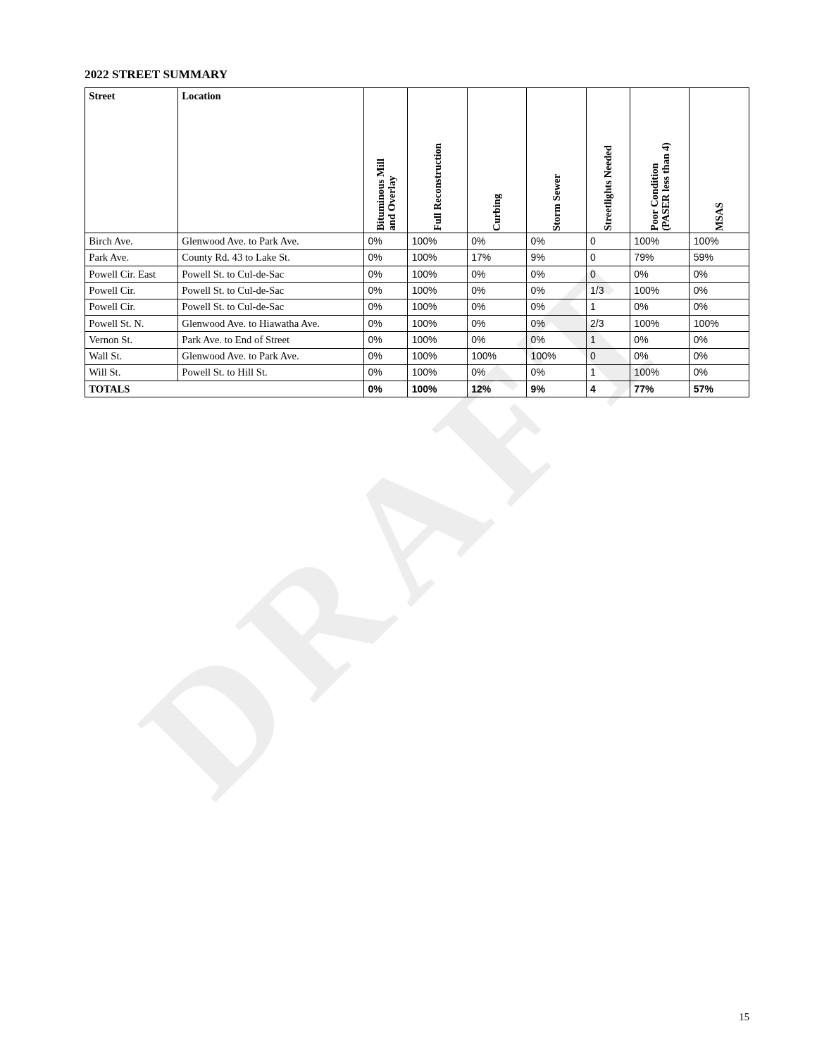DRAFT
2022 STREET SUMMARY
| Street | Location | Bituminous Mill and Overlay | Full Reconstruction | Curbing | Storm Sewer | Streetlights Needed | Poor Condition (PASER less than 4) | MSAS |
| --- | --- | --- | --- | --- | --- | --- | --- | --- |
| Birch Ave. | Glenwood Ave. to Park Ave. | 0% | 100% | 0% | 0% | 0 | 100% | 100% |
| Park Ave. | County Rd. 43 to Lake St. | 0% | 100% | 17% | 9% | 0 | 79% | 59% |
| Powell Cir. East | Powell St. to Cul-de-Sac | 0% | 100% | 0% | 0% | 0 | 0% | 0% |
| Powell Cir. | Powell St. to Cul-de-Sac | 0% | 100% | 0% | 0% | 1/3 | 100% | 0% |
| Powell Cir. | Powell St. to Cul-de-Sac | 0% | 100% | 0% | 0% | 1 | 0% | 0% |
| Powell St. N. | Glenwood Ave. to Hiawatha Ave. | 0% | 100% | 0% | 0% | 2/3 | 100% | 100% |
| Vernon St. | Park Ave. to End of Street | 0% | 100% | 0% | 0% | 1 | 0% | 0% |
| Wall St. | Glenwood Ave. to Park Ave. | 0% | 100% | 100% | 100% | 0 | 0% | 0% |
| Will St. | Powell St. to Hill St. | 0% | 100% | 0% | 0% | 1 | 100% | 0% |
| TOTALS | 0% | 100% | 12% | 9% | 4 | 77% | 57% |
15